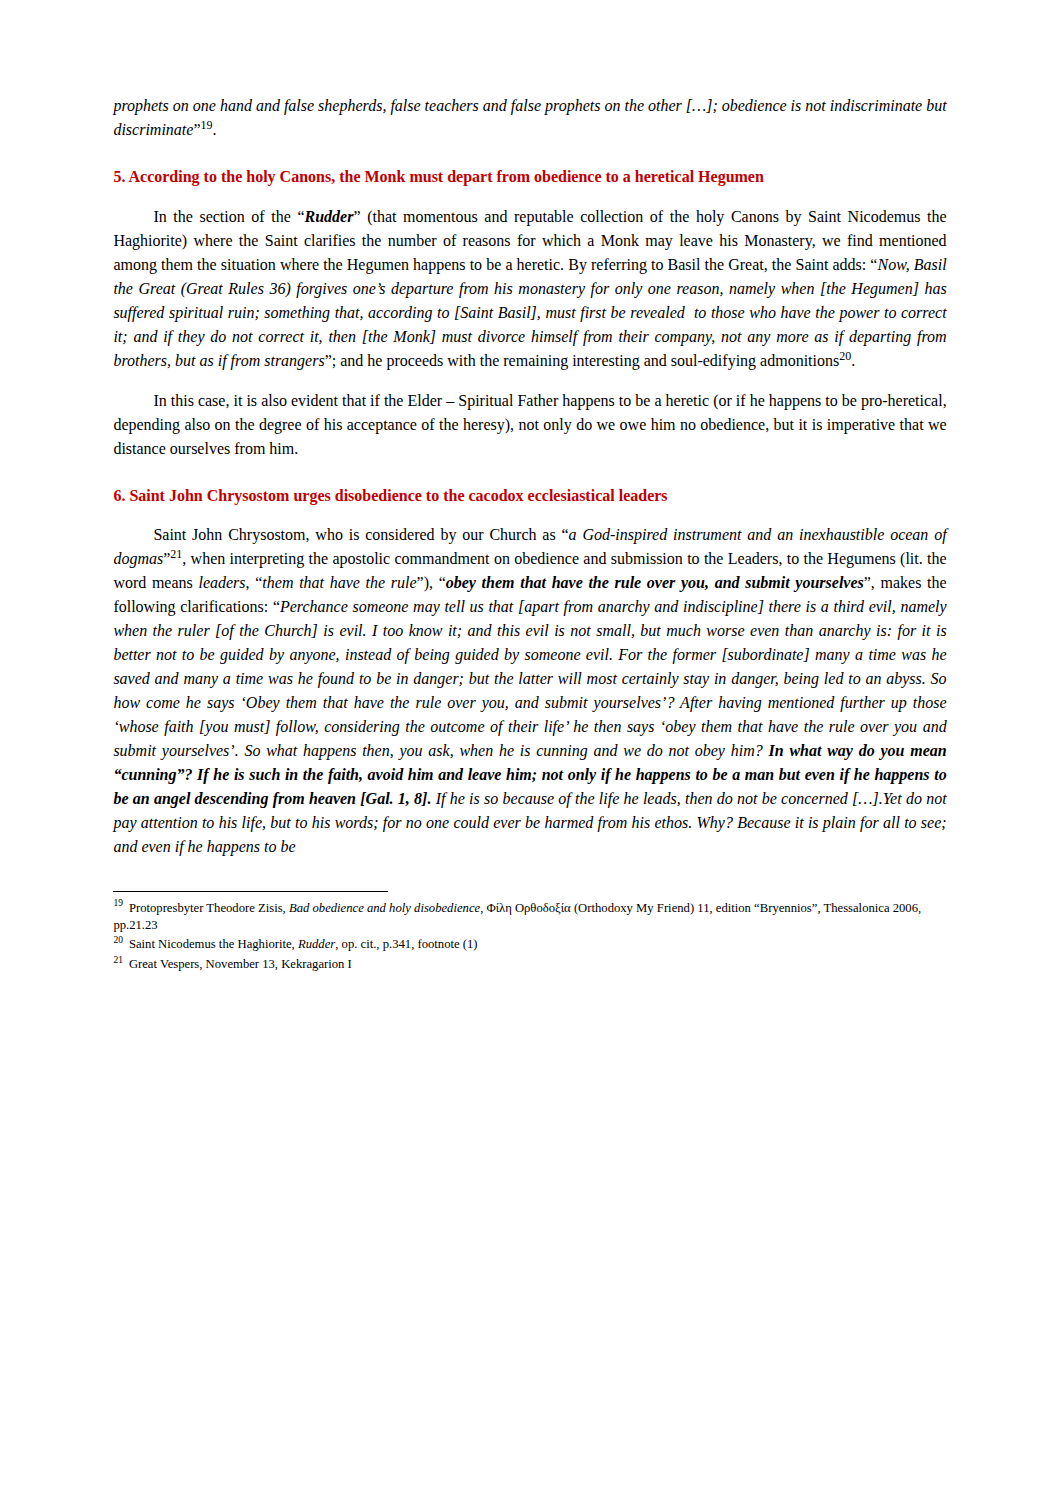prophets on one hand and false shepherds, false teachers and false prophets on the other […]; obedience is not indiscriminate but discriminate”19.
5. According to the holy Canons, the Monk must depart from obedience to a heretical Hegumen
In the section of the “Rudder” (that momentous and reputable collection of the holy Canons by Saint Nicodemus the Haghiorite) where the Saint clarifies the number of reasons for which a Monk may leave his Monastery, we find mentioned among them the situation where the Hegumen happens to be a heretic. By referring to Basil the Great, the Saint adds: “Now, Basil the Great (Great Rules 36) forgives one’s departure from his monastery for only one reason, namely when [the Hegumen] has suffered spiritual ruin; something that, according to [Saint Basil], must first be revealed to those who have the power to correct it; and if they do not correct it, then [the Monk] must divorce himself from their company, not any more as if departing from brothers, but as if from strangers”; and he proceeds with the remaining interesting and soul-edifying admonitions20.
In this case, it is also evident that if the Elder – Spiritual Father happens to be a heretic (or if he happens to be pro-heretical, depending also on the degree of his acceptance of the heresy), not only do we owe him no obedience, but it is imperative that we distance ourselves from him.
6. Saint John Chrysostom urges disobedience to the cacodox ecclesiastical leaders
Saint John Chrysostom, who is considered by our Church as “a God-inspired instrument and an inexhaustible ocean of dogmas”21, when interpreting the apostolic commandment on obedience and submission to the Leaders, to the Hegumens (lit. the word means leaders, “them that have the rule”), “obey them that have the rule over you, and submit yourselves”, makes the following clarifications: “Perchance someone may tell us that [apart from anarchy and indiscipline] there is a third evil, namely when the ruler [of the Church] is evil. I too know it; and this evil is not small, but much worse even than anarchy is: for it is better not to be guided by anyone, instead of being guided by someone evil. For the former [subordinate] many a time was he saved and many a time was he found to be in danger; but the latter will most certainly stay in danger, being led to an abyss. So how come he says ‘Obey them that have the rule over you, and submit yourselves’? After having mentioned further up those ‘whose faith [you must] follow, considering the outcome of their life’ he then says ‘obey them that have the rule over you and submit yourselves’. So what happens then, you ask, when he is cunning and we do not obey him? In what way do you mean “cunning”? If he is such in the faith, avoid him and leave him; not only if he happens to be a man but even if he happens to be an angel descending from heaven [Gal. 1, 8]. If he is so because of the life he leads, then do not be concerned […].Yet do not pay attention to his life, but to his words; for no one could ever be harmed from his ethos. Why? Because it is plain for all to see; and even if he happens to be
19 Protopresbyter Theodore Zisis, Bad obedience and holy disobedience, Φίλη Ορθοδοξία (Orthodoxy My Friend) 11, edition “Bryennios”, Thessalonica 2006, pp.21.23
20 Saint Nicodemus the Haghiorite, Rudder, op. cit., p.341, footnote (1)
21 Great Vespers, November 13, Kekragarion I